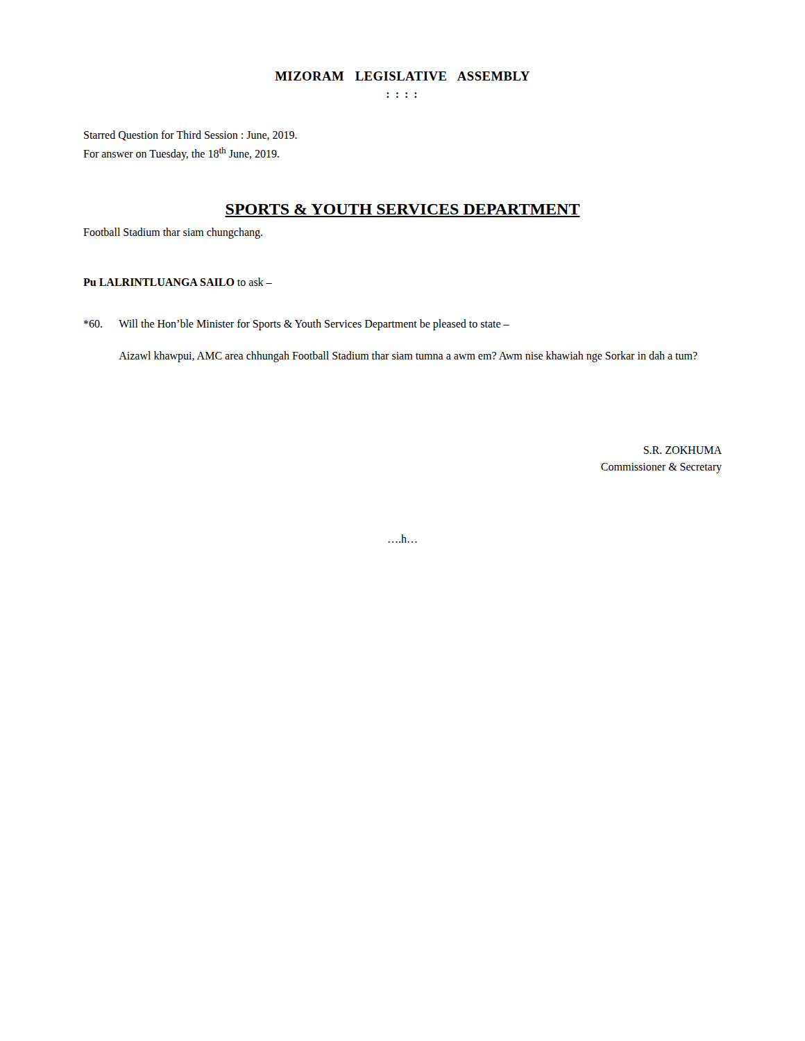MIZORAM LEGISLATIVE ASSEMBLY
: : : :
Starred Question for Third Session : June, 2019.
For answer on Tuesday, the 18th June, 2019.
SPORTS & YOUTH SERVICES DEPARTMENT
Football Stadium thar siam chungchang.
Pu LALRINTLUANGA SAILO to ask –
*60.
Will the Hon’ble Minister for Sports & Youth Services Department be pleased to state –
Aizawl khawpui, AMC area chhungah Football Stadium thar siam tumna a awm em? Awm nise khawiah nge Sorkar in dah a tum?
S.R. ZOKHUMA
Commissioner & Secretary
….h…